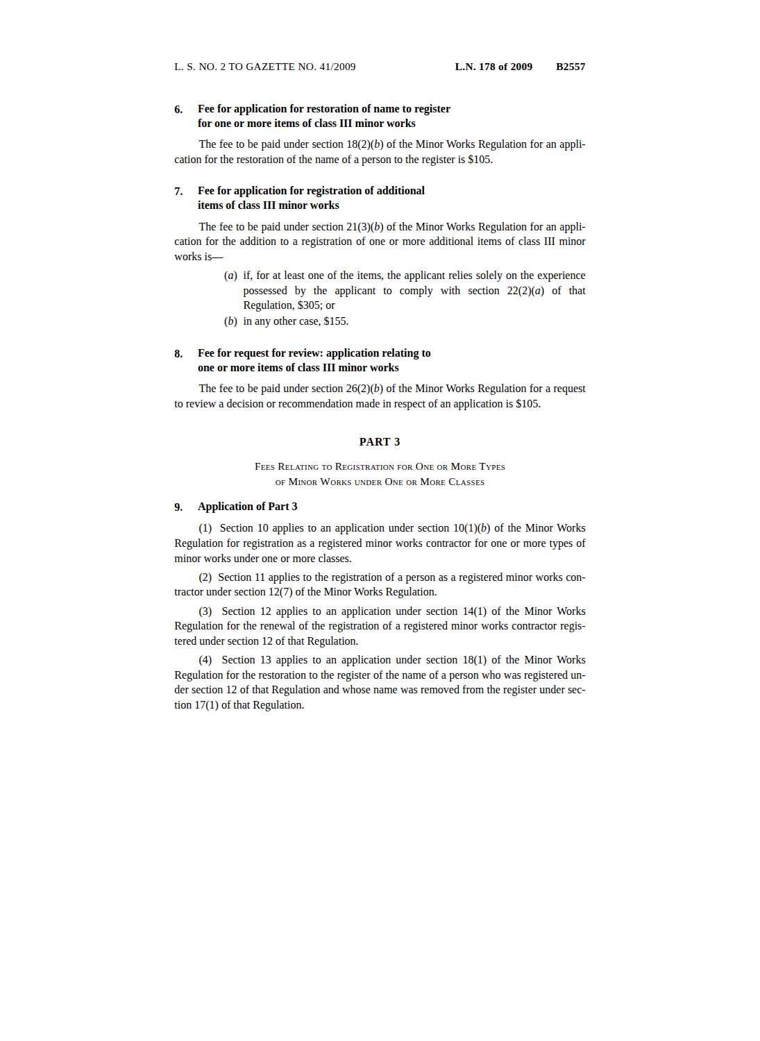L. S. NO. 2 TO GAZETTE NO. 41/2009
L.N. 178 of 2009 B2557
6.
Fee for application for restoration of name to register
for one or more items of class III minor works
The fee to be paid under section 18(2)(b) of the Minor Works Regulation for an application for the restoration of the name of a person to the register is $105.
7.
Fee for application for registration of additional
items of class III minor works
The fee to be paid under section 21(3)(b) of the Minor Works Regulation for an application for the addition to a registration of one or more additional items of class III minor works is—
(a)
if, for at least one of the items, the applicant relies solely on the experience possessed by the applicant to comply with section 22(2)(a) of that Regulation, $305; or
(b)
in any other case, $155.
8.
Fee for request for review: application relating to
one or more items of class III minor works
The fee to be paid under section 26(2)(b) of the Minor Works Regulation for a request to review a decision or recommendation made in respect of an application is $105.
PART 3
Fees Relating to Registration for One or More Types
of Minor Works under One or More Classes
9.
Application of Part 3
(1) Section 10 applies to an application under section 10(1)(b) of the Minor Works Regulation for registration as a registered minor works contractor for one or more types of minor works under one or more classes.
(2) Section 11 applies to the registration of a person as a registered minor works contractor under section 12(7) of the Minor Works Regulation.
(3) Section 12 applies to an application under section 14(1) of the Minor Works Regulation for the renewal of the registration of a registered minor works contractor registered under section 12 of that Regulation.
(4) Section 13 applies to an application under section 18(1) of the Minor Works Regulation for the restoration to the register of the name of a person who was registered under section 12 of that Regulation and whose name was removed from the register under section 17(1) of that Regulation.